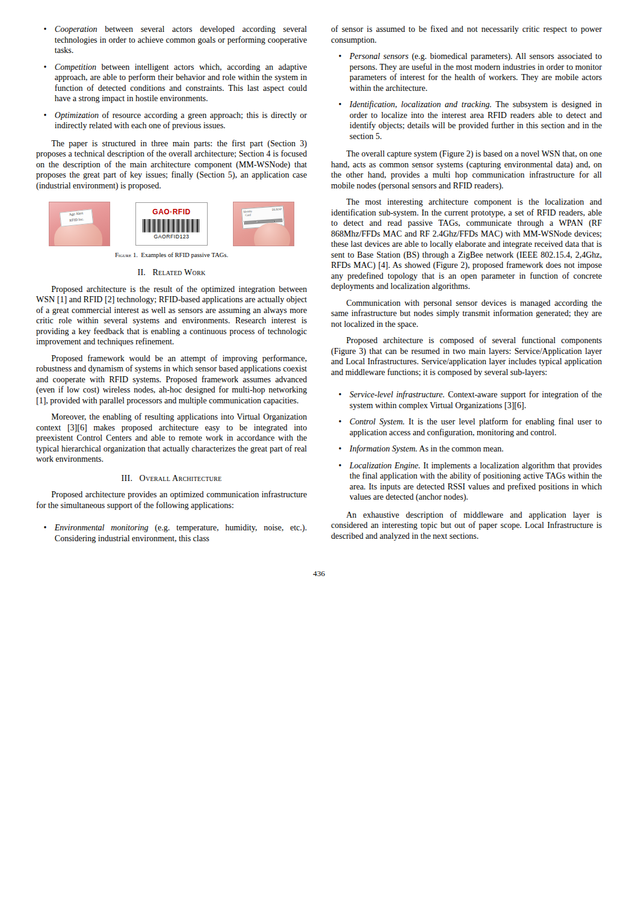Cooperation between several actors developed according several technologies in order to achieve common goals or performing cooperative tasks.
Competition between intelligent actors which, according an adaptive approach, are able to perform their behavior and role within the system in function of detected conditions and constraints. This last aspect could have a strong impact in hostile environments.
Optimization of resource according a green approach; this is directly or indirectly related with each one of previous issues.
The paper is structured in three main parts: the first part (Section 3) proposes a technical description of the overall architecture; Section 4 is focused on the description of the main architecture component (MM-WSNode) that proposes the great part of key issues; finally (Section 5), an application case (industrial environment) is proposed.
Age Alert
RFID Inc.
GAO·RFID
GAORFID123
Identity
Card DURAP
Serial No.
Figure 1. Examples of RFID passive TAGs.
II. Related Work
Proposed architecture is the result of the optimized integration between WSN [1] and RFID [2] technology; RFID-based applications are actually object of a great commercial interest as well as sensors are assuming an always more critic role within several systems and environments. Research interest is providing a key feedback that is enabling a continuous process of technologic improvement and techniques refinement.
Proposed framework would be an attempt of improving performance, robustness and dynamism of systems in which sensor based applications coexist and cooperate with RFID systems. Proposed framework assumes advanced (even if low cost) wireless nodes, ah-hoc designed for multi-hop networking [1], provided with parallel processors and multiple communication capacities.
Moreover, the enabling of resulting applications into Virtual Organization context [3][6] makes proposed architecture easy to be integrated into preexistent Control Centers and able to remote work in accordance with the typical hierarchical organization that actually characterizes the great part of real work environments.
III. Overall Architecture
Proposed architecture provides an optimized communication infrastructure for the simultaneous support of the following applications:
Environmental monitoring (e.g. temperature, humidity, noise, etc.). Considering industrial environment, this class
of sensor is assumed to be fixed and not necessarily critic respect to power consumption.
Personal sensors (e.g. biomedical parameters). All sensors associated to persons. They are useful in the most modern industries in order to monitor parameters of interest for the health of workers. They are mobile actors within the architecture.
Identification, localization and tracking. The subsystem is designed in order to localize into the interest area RFID readers able to detect and identify objects; details will be provided further in this section and in the section 5.
The overall capture system (Figure 2) is based on a novel WSN that, on one hand, acts as common sensor systems (capturing environmental data) and, on the other hand, provides a multi hop communication infrastructure for all mobile nodes (personal sensors and RFID readers).
The most interesting architecture component is the localization and identification sub-system. In the current prototype, a set of RFID readers, able to detect and read passive TAGs, communicate through a WPAN (RF 868Mhz/FFDs MAC and RF 2.4Ghz/FFDs MAC) with MM-WSNode devices; these last devices are able to locally elaborate and integrate received data that is sent to Base Station (BS) through a ZigBee network (IEEE 802.15.4, 2,4Ghz, RFDs MAC) [4]. As showed (Figure 2), proposed framework does not impose any predefined topology that is an open parameter in function of concrete deployments and localization algorithms.
Communication with personal sensor devices is managed according the same infrastructure but nodes simply transmit information generated; they are not localized in the space.
Proposed architecture is composed of several functional components (Figure 3) that can be resumed in two main layers: Service/Application layer and Local Infrastructures. Service/application layer includes typical application and middleware functions; it is composed by several sub-layers:
Service-level infrastructure. Context-aware support for integration of the system within complex Virtual Organizations [3][6].
Control System. It is the user level platform for enabling final user to application access and configuration, monitoring and control.
Information System. As in the common mean.
Localization Engine. It implements a localization algorithm that provides the final application with the ability of positioning active TAGs within the area. Its inputs are detected RSSI values and prefixed positions in which values are detected (anchor nodes).
An exhaustive description of middleware and application layer is considered an interesting topic but out of paper scope. Local Infrastructure is described and analyzed in the next sections.
436